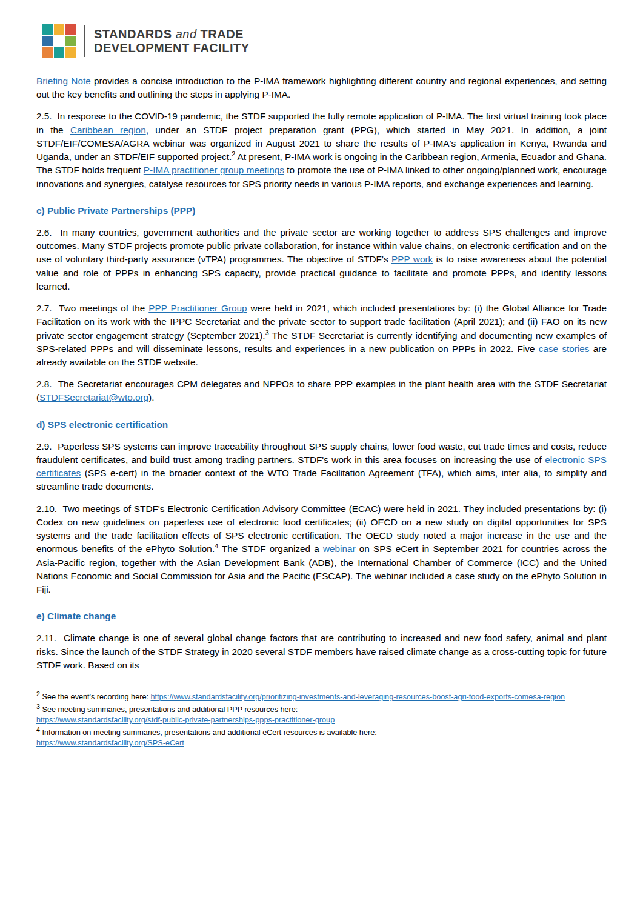STANDARDS and TRADE
DEVELOPMENT FACILITY
Briefing Note provides a concise introduction to the P-IMA framework highlighting different country and regional experiences, and setting out the key benefits and outlining the steps in applying P-IMA.
2.5. In response to the COVID-19 pandemic, the STDF supported the fully remote application of P-IMA. The first virtual training took place in the Caribbean region, under an STDF project preparation grant (PPG), which started in May 2021. In addition, a joint STDF/EIF/COMESA/AGRA webinar was organized in August 2021 to share the results of P-IMA's application in Kenya, Rwanda and Uganda, under an STDF/EIF supported project.2 At present, P-IMA work is ongoing in the Caribbean region, Armenia, Ecuador and Ghana. The STDF holds frequent P-IMA practitioner group meetings to promote the use of P-IMA linked to other ongoing/planned work, encourage innovations and synergies, catalyse resources for SPS priority needs in various P-IMA reports, and exchange experiences and learning.
c) Public Private Partnerships (PPP)
2.6. In many countries, government authorities and the private sector are working together to address SPS challenges and improve outcomes. Many STDF projects promote public private collaboration, for instance within value chains, on electronic certification and on the use of voluntary third-party assurance (vTPA) programmes. The objective of STDF's PPP work is to raise awareness about the potential value and role of PPPs in enhancing SPS capacity, provide practical guidance to facilitate and promote PPPs, and identify lessons learned.
2.7. Two meetings of the PPP Practitioner Group were held in 2021, which included presentations by: (i) the Global Alliance for Trade Facilitation on its work with the IPPC Secretariat and the private sector to support trade facilitation (April 2021); and (ii) FAO on its new private sector engagement strategy (September 2021).3 The STDF Secretariat is currently identifying and documenting new examples of SPS-related PPPs and will disseminate lessons, results and experiences in a new publication on PPPs in 2022. Five case stories are already available on the STDF website.
2.8. The Secretariat encourages CPM delegates and NPPOs to share PPP examples in the plant health area with the STDF Secretariat (STDFSecretariat@wto.org).
d) SPS electronic certification
2.9. Paperless SPS systems can improve traceability throughout SPS supply chains, lower food waste, cut trade times and costs, reduce fraudulent certificates, and build trust among trading partners. STDF's work in this area focuses on increasing the use of electronic SPS certificates (SPS e-cert) in the broader context of the WTO Trade Facilitation Agreement (TFA), which aims, inter alia, to simplify and streamline trade documents.
2.10. Two meetings of STDF's Electronic Certification Advisory Committee (ECAC) were held in 2021. They included presentations by: (i) Codex on new guidelines on paperless use of electronic food certificates; (ii) OECD on a new study on digital opportunities for SPS systems and the trade facilitation effects of SPS electronic certification. The OECD study noted a major increase in the use and the enormous benefits of the ePhyto Solution.4 The STDF organized a webinar on SPS eCert in September 2021 for countries across the Asia-Pacific region, together with the Asian Development Bank (ADB), the International Chamber of Commerce (ICC) and the United Nations Economic and Social Commission for Asia and the Pacific (ESCAP). The webinar included a case study on the ePhyto Solution in Fiji.
e) Climate change
2.11. Climate change is one of several global change factors that are contributing to increased and new food safety, animal and plant risks. Since the launch of the STDF Strategy in 2020 several STDF members have raised climate change as a cross-cutting topic for future STDF work. Based on its
2 See the event's recording here: https://www.standardsfacility.org/prioritizing-investments-and-leveraging-resources-boost-agri-food-exports-comesa-region
3 See meeting summaries, presentations and additional PPP resources here:
https://www.standardsfacility.org/stdf-public-private-partnerships-ppps-practitioner-group
4 Information on meeting summaries, presentations and additional eCert resources is available here:
https://www.standardsfacility.org/SPS-eCert